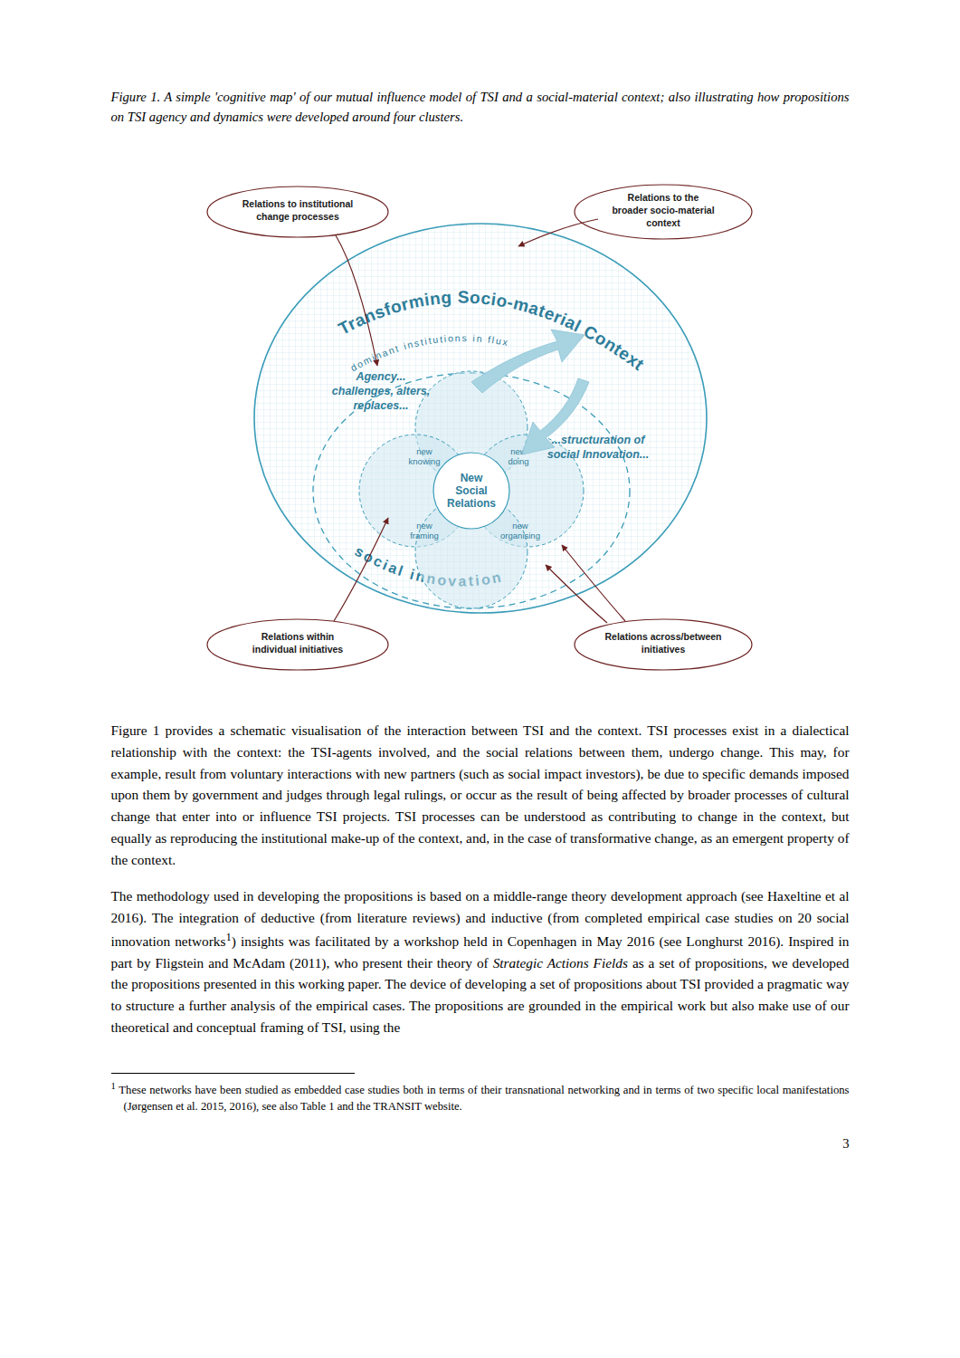Figure 1. A simple 'cognitive map' of our mutual influence model of TSI and a social-material context; also illustrating how propositions on TSI agency and dynamics were developed around four clusters.
Transforming Socio-material Context dominant institutions in flux social innovation New Social Relations new knowing new doing new framing new organising Agency... challenges, alters, replaces... ...structuration of social Innovation... Relations to institutional change processes Relations to the broader socio-material context Relations within individual initiatives Relations across/between initiatives
Figure 1 provides a schematic visualisation of the interaction between TSI and the context. TSI processes exist in a dialectical relationship with the context: the TSI-agents involved, and the social relations between them, undergo change. This may, for example, result from voluntary interactions with new partners (such as social impact investors), be due to specific demands imposed upon them by government and judges through legal rulings, or occur as the result of being affected by broader processes of cultural change that enter into or influence TSI projects. TSI processes can be understood as contributing to change in the context, but equally as reproducing the institutional make-up of the context, and, in the case of transformative change, as an emergent property of the context.
The methodology used in developing the propositions is based on a middle-range theory development approach (see Haxeltine et al 2016). The integration of deductive (from literature reviews) and inductive (from completed empirical case studies on 20 social innovation networks1) insights was facilitated by a workshop held in Copenhagen in May 2016 (see Longhurst 2016). Inspired in part by Fligstein and McAdam (2011), who present their theory of Strategic Actions Fields as a set of propositions, we developed the propositions presented in this working paper. The device of developing a set of propositions about TSI provided a pragmatic way to structure a further analysis of the empirical cases. The propositions are grounded in the empirical work but also make use of our theoretical and conceptual framing of TSI, using the
1 These networks have been studied as embedded case studies both in terms of their transnational networking and in terms of two specific local manifestations (Jørgensen et al. 2015, 2016), see also Table 1 and the TRANSIT website.
3